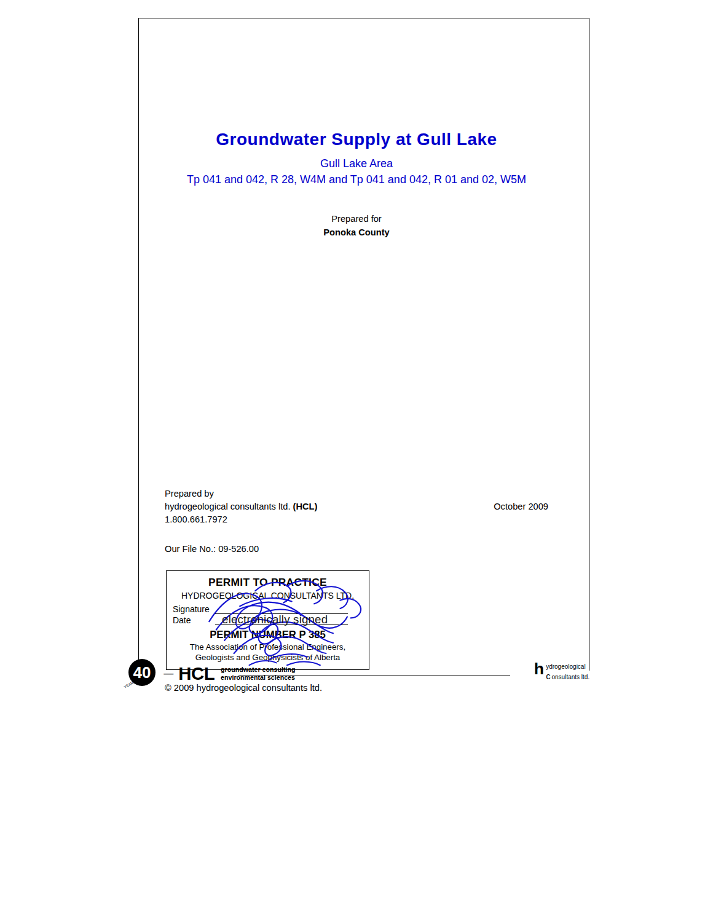Groundwater Supply at Gull Lake
Gull Lake Area
Tp 041 and 042, R 28, W4M and Tp 041 and 042, R 01 and 02, W5M
Prepared for
Ponoka County
Prepared by
hydrogeological consultants ltd. (HCL)
1.800.661.7972
October 2009
Our File No.: 09-526.00
PERMIT TO PRACTICE
HYDROGEOLOGICAL CONSULTANTS LTD.
Signature
Date
PERMIT NUMBER P 385
The Association of Professional Engineers,
Geologists and Geophysicists of Alberta
electronically signed
© 2009 hydrogeological consultants ltd.
40 YEARS
— HCL groundwater consulting
environmental sciences
h ydrogeological
consultants ltd.